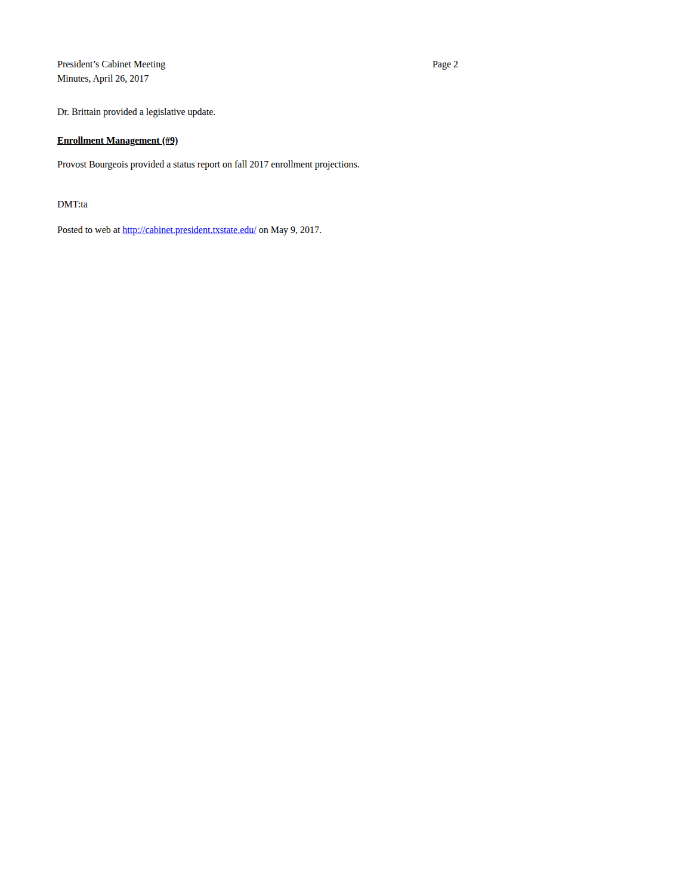President’s Cabinet Meeting
Minutes, April 26, 2017
Page 2
Dr. Brittain provided a legislative update.
Enrollment Management (#9)
Provost Bourgeois provided a status report on fall 2017 enrollment projections.
DMT:ta
Posted to web at http://cabinet.president.txstate.edu/ on May 9, 2017.